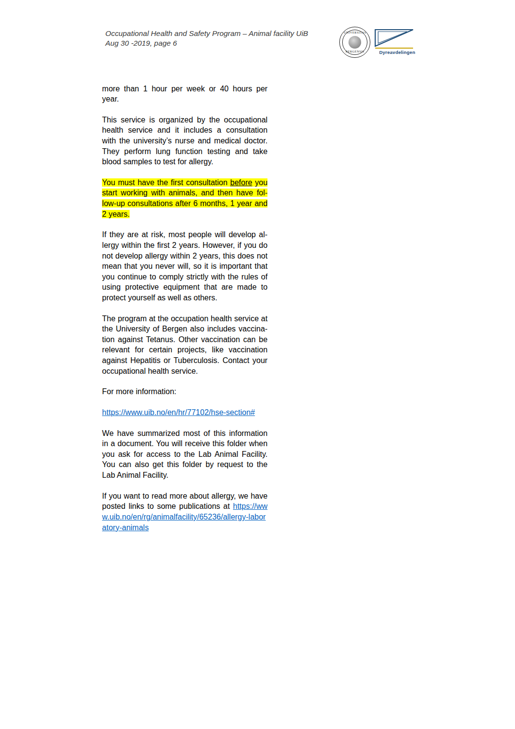Occupational Health and Safety Program – Animal facility UiB Aug 30 -2019, page 6
UNIVERSITAS
BERGENSIS
Dyreavdelingen
more than 1 hour per week or 40 hours per year.
This service is organized by the occupational health service and it includes a consultation with the university’s nurse and medical doctor. They perform lung function testing and take blood samples to test for allergy.
You must have the first consultation before you start working with animals, and then have follow-up consultations after 6 months, 1 year and 2 years.
If they are at risk, most people will develop allergy within the first 2 years. However, if you do not develop allergy within 2 years, this does not mean that you never will, so it is important that you continue to comply strictly with the rules of using protective equipment that are made to protect yourself as well as others.
The program at the occupation health service at the University of Bergen also includes vaccination against Tetanus. Other vaccination can be relevant for certain projects, like vaccination against Hepatitis or Tuberculosis. Contact your occupational health service.
For more information:
https://www.uib.no/en/hr/77102/hse-section#
We have summarized most of this information in a document. You will receive this folder when you ask for access to the Lab Animal Facility. You can also get this folder by request to the Lab Animal Facility.
If you want to read more about allergy, we have posted links to some publications at https://www.uib.no/en/rg/animalfacility/65236/allergy-laboratory-animals